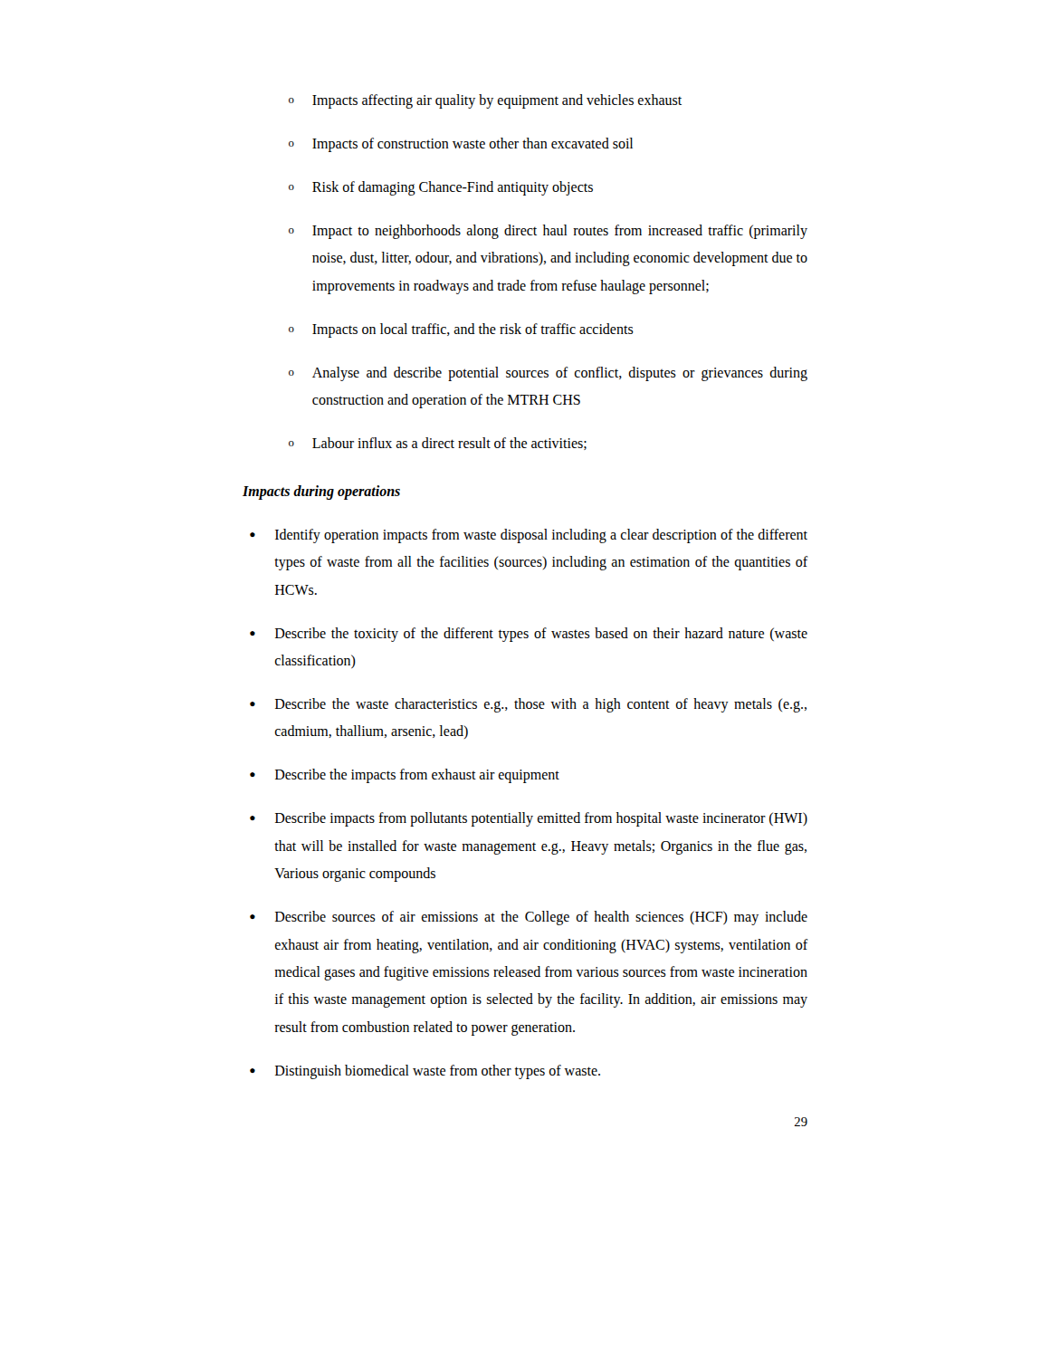Impacts affecting air quality by equipment and vehicles exhaust
Impacts of construction waste other than excavated soil
Risk of damaging Chance-Find antiquity objects
Impact to neighborhoods along direct haul routes from increased traffic (primarily noise, dust, litter, odour, and vibrations), and including economic development due to improvements in roadways and trade from refuse haulage personnel;
Impacts on local traffic, and the risk of traffic accidents
Analyse and describe potential sources of conflict, disputes or grievances during construction and operation of the MTRH CHS
Labour influx as a direct result of the activities;
Impacts during operations
Identify operation impacts from waste disposal including a clear description of the different types of waste from all the facilities (sources) including an estimation of the quantities of HCWs.
Describe the toxicity of the different types of wastes based on their hazard nature (waste classification)
Describe the waste characteristics e.g., those with a high content of heavy metals (e.g., cadmium, thallium, arsenic, lead)
Describe the impacts from exhaust air equipment
Describe impacts from pollutants potentially emitted from hospital waste incinerator (HWI) that will be installed for waste management e.g., Heavy metals; Organics in the flue gas, Various organic compounds
Describe sources of air emissions at the College of health sciences (HCF) may include exhaust air from heating, ventilation, and air conditioning (HVAC) systems, ventilation of medical gases and fugitive emissions released from various sources from waste incineration if this waste management option is selected by the facility. In addition, air emissions may result from combustion related to power generation.
Distinguish biomedical waste from other types of waste.
29